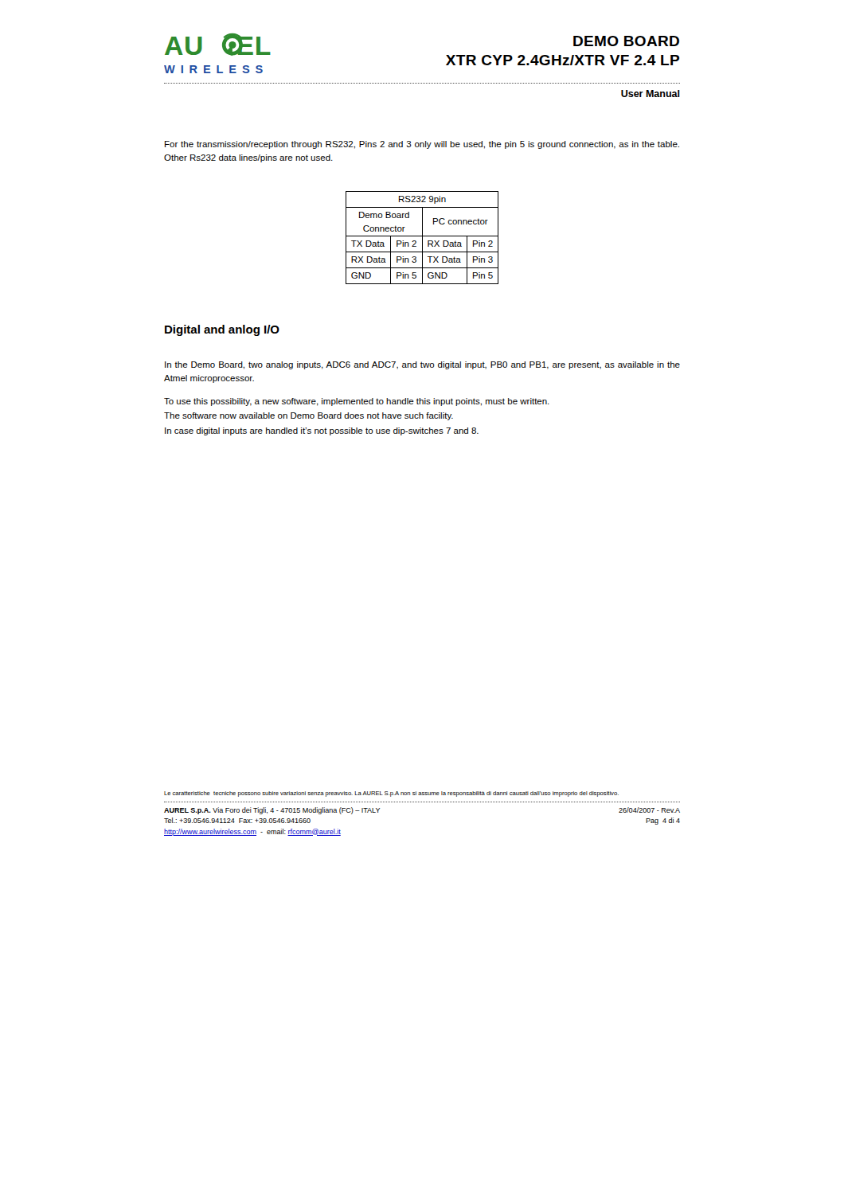AU EL WIRELESS
DEMO BOARD
XTR CYP 2.4GHz/XTR VF 2.4 LP
User Manual
For the transmission/reception through RS232, Pins 2 and 3 only will be used, the pin 5 is ground connection, as in the table. Other Rs232 data lines/pins are not used.
| RS232 9pin |
| --- |
| Demo Board Connector | PC connector |
| TX Data | Pin 2 | RX Data | Pin 2 |
| RX Data | Pin 3 | TX Data | Pin 3 |
| GND | Pin 5 | GND | Pin 5 |
Digital and anlog I/O
In the Demo Board, two analog inputs, ADC6 and ADC7, and two digital input, PB0 and PB1, are present, as available in the Atmel microprocessor.
To use this possibility, a new software, implemented to handle this input points, must be written.
The software now available on Demo Board does not have such facility.
In case digital inputs are handled it’s not possible to use dip-switches 7 and 8.
Le caratteristiche tecniche possono subire variazioni senza preavviso. La AUREL S.p.A non si assume la responsabilità di danni causati dall’uso improprio del dispositivo.
AUREL S.p.A. Via Foro dei Tigli, 4 - 47015 Modigliana (FC) – ITALY
Tel.: +39.0546.941124 Fax: +39.0546.941660
http://www.aurelwireless.com - email: rfcomm@aurel.it
26/04/2007 - Rev.A
Pag 4 di 4